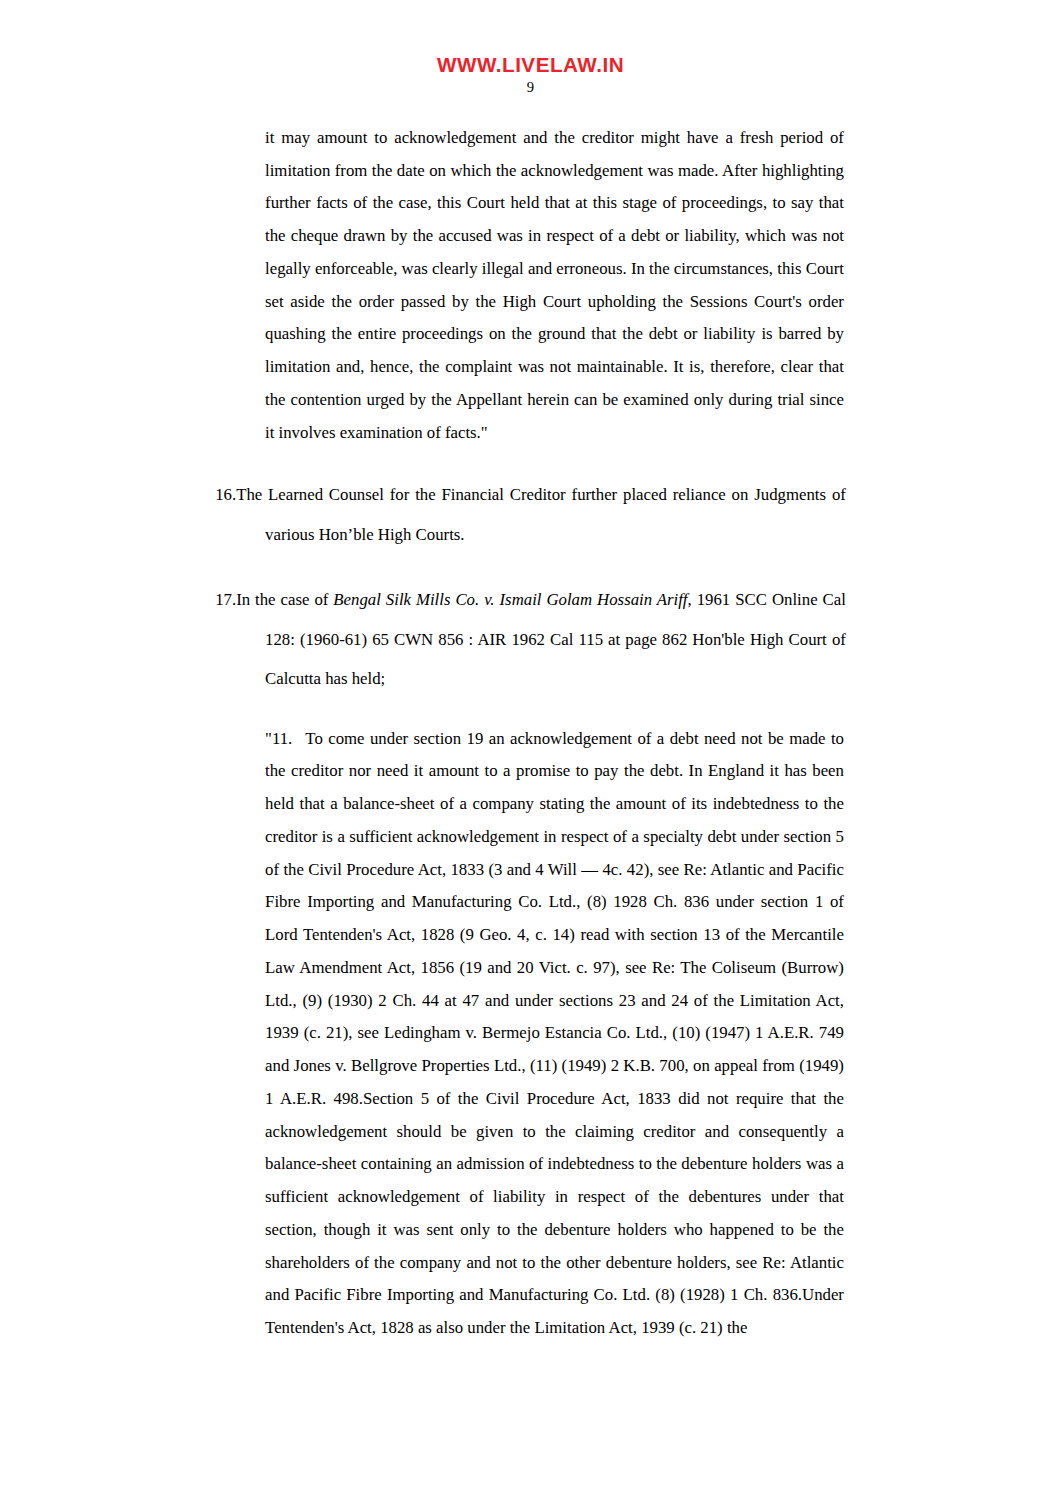WWW.LIVELAW.IN
9
it may amount to acknowledgement and the creditor might have a fresh period of limitation from the date on which the acknowledgement was made. After highlighting further facts of the case, this Court held that at this stage of proceedings, to say that the cheque drawn by the accused was in respect of a debt or liability, which was not legally enforceable, was clearly illegal and erroneous. In the circumstances, this Court set aside the order passed by the High Court upholding the Sessions Court's order quashing the entire proceedings on the ground that the debt or liability is barred by limitation and, hence, the complaint was not maintainable. It is, therefore, clear that the contention urged by the Appellant herein can be examined only during trial since it involves examination of facts."
16. The Learned Counsel for the Financial Creditor further placed reliance on Judgments of various Hon’ble High Courts.
17. In the case of Bengal Silk Mills Co. v. Ismail Golam Hossain Ariff, 1961 SCC Online Cal 128: (1960-61) 65 CWN 856 : AIR 1962 Cal 115 at page 862 Hon'ble High Court of Calcutta has held;
"11. To come under section 19 an acknowledgement of a debt need not be made to the creditor nor need it amount to a promise to pay the debt. In England it has been held that a balance-sheet of a company stating the amount of its indebtedness to the creditor is a sufficient acknowledgement in respect of a specialty debt under section 5 of the Civil Procedure Act, 1833 (3 and 4 Will — 4c. 42), see Re: Atlantic and Pacific Fibre Importing and Manufacturing Co. Ltd., (8) 1928 Ch. 836 under section 1 of Lord Tentenden's Act, 1828 (9 Geo. 4, c. 14) read with section 13 of the Mercantile Law Amendment Act, 1856 (19 and 20 Vict. c. 97), see Re: The Coliseum (Burrow) Ltd., (9) (1930) 2 Ch. 44 at 47 and under sections 23 and 24 of the Limitation Act, 1939 (c. 21), see Ledingham v. Bermejo Estancia Co. Ltd., (10) (1947) 1 A.E.R. 749 and Jones v. Bellgrove Properties Ltd., (11) (1949) 2 K.B. 700, on appeal from (1949) 1 A.E.R. 498.Section 5 of the Civil Procedure Act, 1833 did not require that the acknowledgement should be given to the claiming creditor and consequently a balance-sheet containing an admission of indebtedness to the debenture holders was a sufficient acknowledgement of liability in respect of the debentures under that section, though it was sent only to the debenture holders who happened to be the shareholders of the company and not to the other debenture holders, see Re: Atlantic and Pacific Fibre Importing and Manufacturing Co. Ltd. (8) (1928) 1 Ch. 836.Under Tentenden's Act, 1828 as also under the Limitation Act, 1939 (c. 21) the